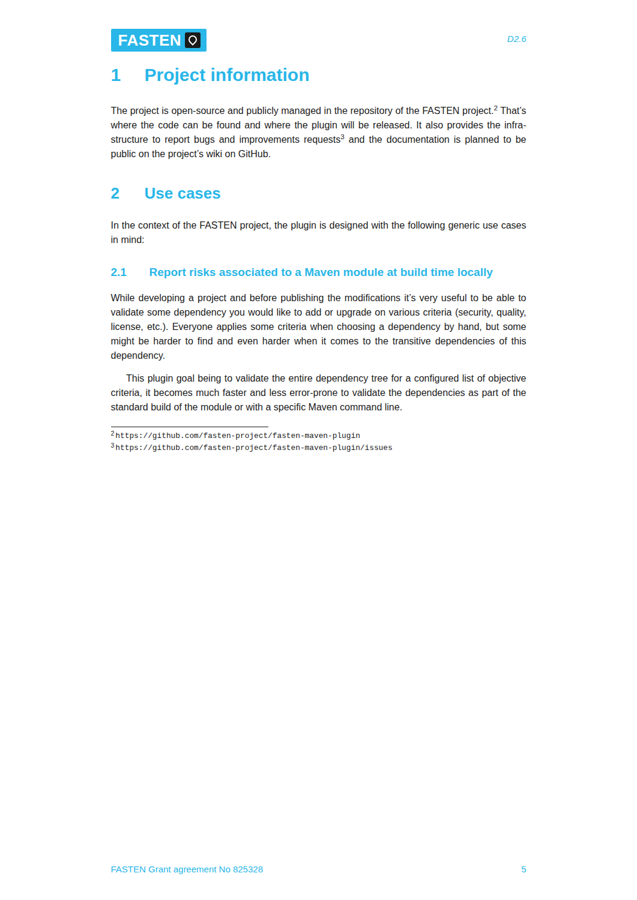FASTEN
D2.6
1 Project information
The project is open-source and publicly managed in the repository of the FASTEN project.2 That’s where the code can be found and where the plugin will be released. It also provides the infrastructure to report bugs and improvements requests3 and the documentation is planned to be public on the project’s wiki on GitHub.
2 Use cases
In the context of the FASTEN project, the plugin is designed with the following generic use cases in mind:
2.1 Report risks associated to a Maven module at build time locally
While developing a project and before publishing the modifications it’s very useful to be able to validate some dependency you would like to add or upgrade on various criteria (security, quality, license, etc.). Everyone applies some criteria when choosing a dependency by hand, but some might be harder to find and even harder when it comes to the transitive dependencies of this dependency.
This plugin goal being to validate the entire dependency tree for a configured list of objective criteria, it becomes much faster and less error-prone to validate the dependencies as part of the standard build of the module or with a specific Maven command line.
2 https://github.com/fasten-project/fasten-maven-plugin
3 https://github.com/fasten-project/fasten-maven-plugin/issues
FASTEN Grant agreement No 825328
5